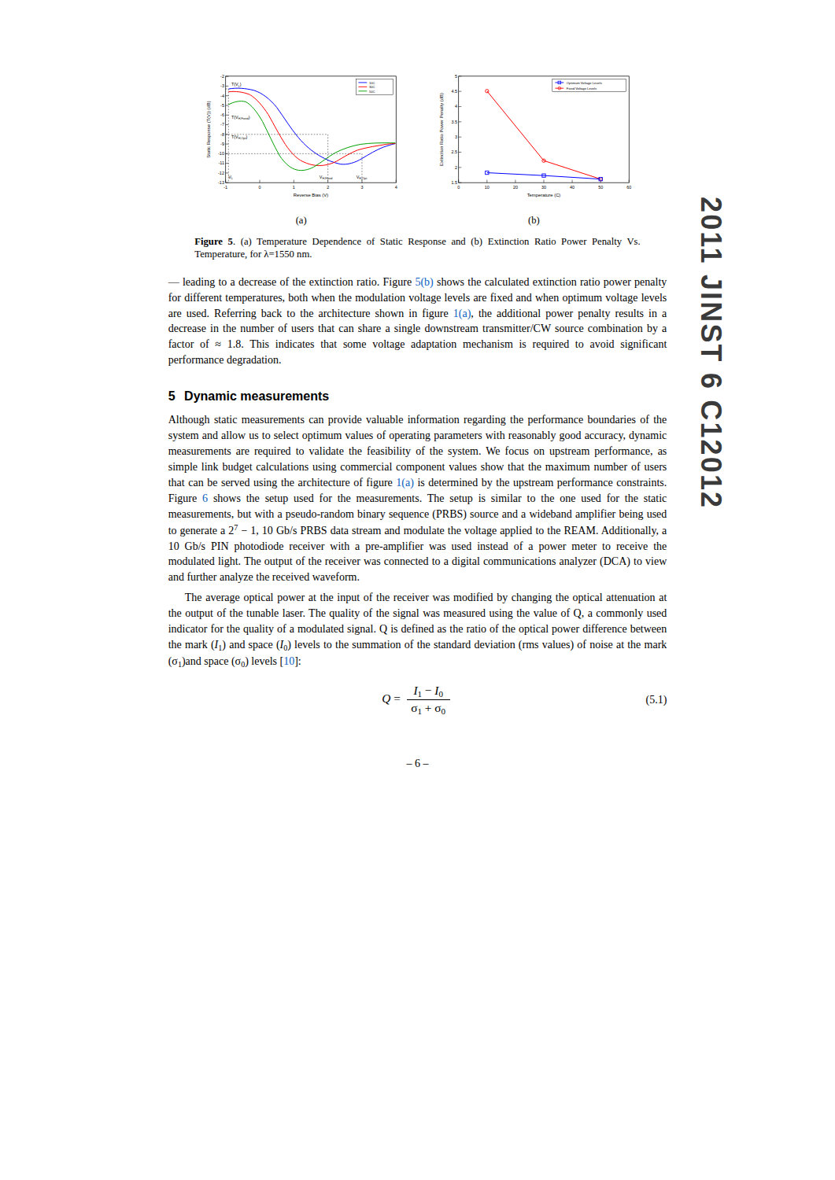2011 JINST 6 C12012
-13 -12 -11 -10 -9 -8 -7 -6 -5 -4 -3 -2 -1 0 1 2 3 4 Reverse Bias (V) Static Response (T(V)) (dB) 10C 30C 50C T(VL) T(VH,Fixed) T(VH,Opt) VL VH,Fixed VH,Opt
(a)
1.5 2 2.5 3 3.5 4 4.5 5 0 10 20 30 40 50 60 Temperature (C) Extinction Ratio Power Penalty (dB) Optimum Voltage Levels Fixed Voltage Levels
(b)
Figure 5. (a) Temperature Dependence of Static Response and (b) Extinction Ratio Power Penalty Vs. Temperature, for λ=1550 nm.
— leading to a decrease of the extinction ratio. Figure 5(b) shows the calculated extinction ratio power penalty for different temperatures, both when the modulation voltage levels are fixed and when optimum voltage levels are used. Referring back to the architecture shown in figure 1(a), the additional power penalty results in a decrease in the number of users that can share a single downstream transmitter/CW source combination by a factor of ≈ 1.8. This indicates that some voltage adaptation mechanism is required to avoid significant performance degradation.
5 Dynamic measurements
Although static measurements can provide valuable information regarding the performance boundaries of the system and allow us to select optimum values of operating parameters with reasonably good accuracy, dynamic measurements are required to validate the feasibility of the system. We focus on upstream performance, as simple link budget calculations using commercial component values show that the maximum number of users that can be served using the architecture of figure 1(a) is determined by the upstream performance constraints. Figure 6 shows the setup used for the measurements. The setup is similar to the one used for the static measurements, but with a pseudo-random binary sequence (PRBS) source and a wideband amplifier being used to generate a 27 − 1, 10 Gb/s PRBS data stream and modulate the voltage applied to the REAM. Additionally, a 10 Gb/s PIN photodiode receiver with a pre-amplifier was used instead of a power meter to receive the modulated light. The output of the receiver was connected to a digital communications analyzer (DCA) to view and further analyze the received waveform.
The average optical power at the input of the receiver was modified by changing the optical attenuation at the output of the tunable laser. The quality of the signal was measured using the value of Q, a commonly used indicator for the quality of a modulated signal. Q is defined as the ratio of the optical power difference between the mark (I 1) and space (I 0) levels to the summation of the standard deviation (rms values) of noise at the mark (σ1)and space (σ0) levels [10]:
Q = I 1 − I 0 σ1 + σ0
(5.1)
– 6 –